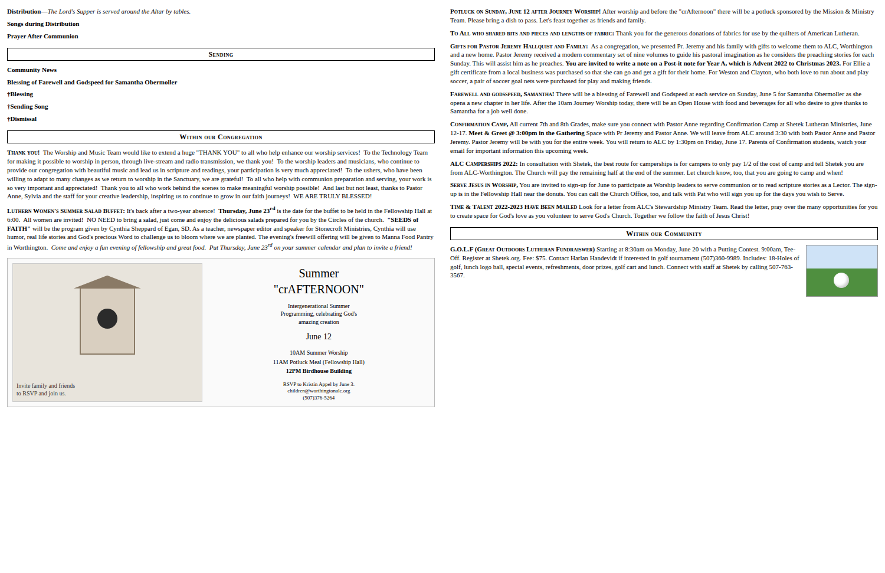Distribution—The Lord's Supper is served around the Altar by tables.
Songs during Distribution
Prayer After Communion
Sending
Community News
Blessing of Farewell and Godspeed for Samantha Obermoller
†Blessing
†Sending Song
†Dismissal
Within our Congregation
Thank you! The Worship and Music Team would like to extend a huge "THANK YOU" to all who help enhance our worship services! To the Technology Team for making it possible to worship in person, through live-stream and radio transmission, we thank you! To the worship leaders and musicians, who continue to provide our congregation with beautiful music and lead us in scripture and readings, your participation is very much appreciated! To the ushers, who have been willing to adapt to many changes as we return to worship in the Sanctuary, we are grateful! To all who help with communion preparation and serving, your work is so very important and appreciated! Thank you to all who work behind the scenes to make meaningful worship possible! And last but not least, thanks to Pastor Anne, Sylvia and the staff for your creative leadership, inspiring us to continue to grow in our faith journeys! WE ARE TRULY BLESSED!
Luthern Women's Summer Salad Buffet: It's back after a two-year absence! Thursday, June 23rd is the date for the buffet to be held in the Fellowship Hall at 6:00. All women are invited! NO NEED to bring a salad, just come and enjoy the delicious salads prepared for you by the Circles of the church. "SEEDS of FAITH" will be the program given by Cynthia Sheppard of Egan, SD. As a teacher, newspaper editor and speaker for Stonecroft Ministries, Cynthia will use humor, real life stories and God's precious Word to challenge us to bloom where we are planted. The evening's freewill offering will be given to Manna Food Pantry in Worthington. Come and enjoy a fun evening of fellowship and great food. Put Thursday, June 23rd on your summer calendar and plan to invite a friend!
Invite family and friends
to RSVP and join us.
Summer
"crAFTERNOON"
Intergenerational Summer
Programming, celebrating God's
amazing creation
June 12
10AM Summer Worship
11AM Potluck Meal (Fellowship Hall)
12PM Birdhouse Building
RSVP to Kristin Appel by June 3.
children@worthingtonalc.org
(507)376-5264
Potluck on Sunday, June 12 after Journey Worship! After worship and before the "crAfternoon" there will be a potluck sponsored by the Mission & Ministry Team. Please bring a dish to pass. Let's feast together as friends and family.
To All who shared bits and pieces and lengths of fabric: Thank you for the generous donations of fabrics for use by the quilters of American Lutheran.
Gifts for Pastor Jeremy Hallquist and Family: As a congregation, we presented Pr. Jeremy and his family with gifts to welcome them to ALC, Worthington and a new home. Pastor Jeremy received a modern commentary set of nine volumes to guide his pastoral imagination as he considers the preaching stories for each Sunday. This will assist him as he preaches. You are invited to write a note on a Post-it note for Year A, which is Advent 2022 to Christmas 2023. For Ellie a gift certificate from a local business was purchased so that she can go and get a gift for their home. For Weston and Clayton, who both love to run about and play soccer, a pair of soccer goal nets were purchased for play and making friends.
Farewell and godsspeed, Samantha! There will be a blessing of Farewell and Godspeed at each service on Sunday, June 5 for Samantha Obermoller as she opens a new chapter in her life. After the 10am Journey Worship today, there will be an Open House with food and beverages for all who desire to give thanks to Samantha for a job well done.
Confirmation Camp, All current 7th and 8th Grades, make sure you connect with Pastor Anne regarding Confirmation Camp at Shetek Lutheran Ministries, June 12-17. Meet & Greet @ 3:00pm in the Gathering Space with Pr Jeremy and Pastor Anne. We will leave from ALC around 3:30 with both Pastor Anne and Pastor Jeremy. Pastor Jeremy will be with you for the entire week. You will return to ALC by 1:30pm on Friday, June 17. Parents of Confirmation students, watch your email for important information this upcoming week.
ALC Camperships 2022: In consultation with Shetek, the best route for camperships is for campers to only pay 1/2 of the cost of camp and tell Shetek you are from ALC-Worthington. The Church will pay the remaining half at the end of the summer. Let church know, too, that you are going to camp and when!
Serve Jesus in Worship, You are invited to sign-up for June to participate as Worship leaders to serve communion or to read scripture stories as a Lector. The sign-up is in the Fellowship Hall near the donuts. You can call the Church Office, too, and talk with Pat who will sign you up for the days you wish to Serve.
Time & Talent 2022-2023 Have Been Mailed Look for a letter from ALC's Stewardship Ministry Team. Read the letter, pray over the many opportunities for you to create space for God's love as you volunteer to serve God's Church. Together we follow the faith of Jesus Christ!
Within our Commuinity
G.O.L.F (Great Outdoors Lutheran Fundraiswer) Starting at 8:30am on Monday, June 20 with a Putting Contest. 9:00am, Tee-Off. Register at Shetek.org. Fee: $75. Contact Harlan Handevidt if interested in golf tournament (507)360-9989. Includes: 18-Holes of golf, lunch logo ball, special events, refreshments, door prizes, golf cart and lunch. Connect with staff at Shetek by calling 507-763-3567.